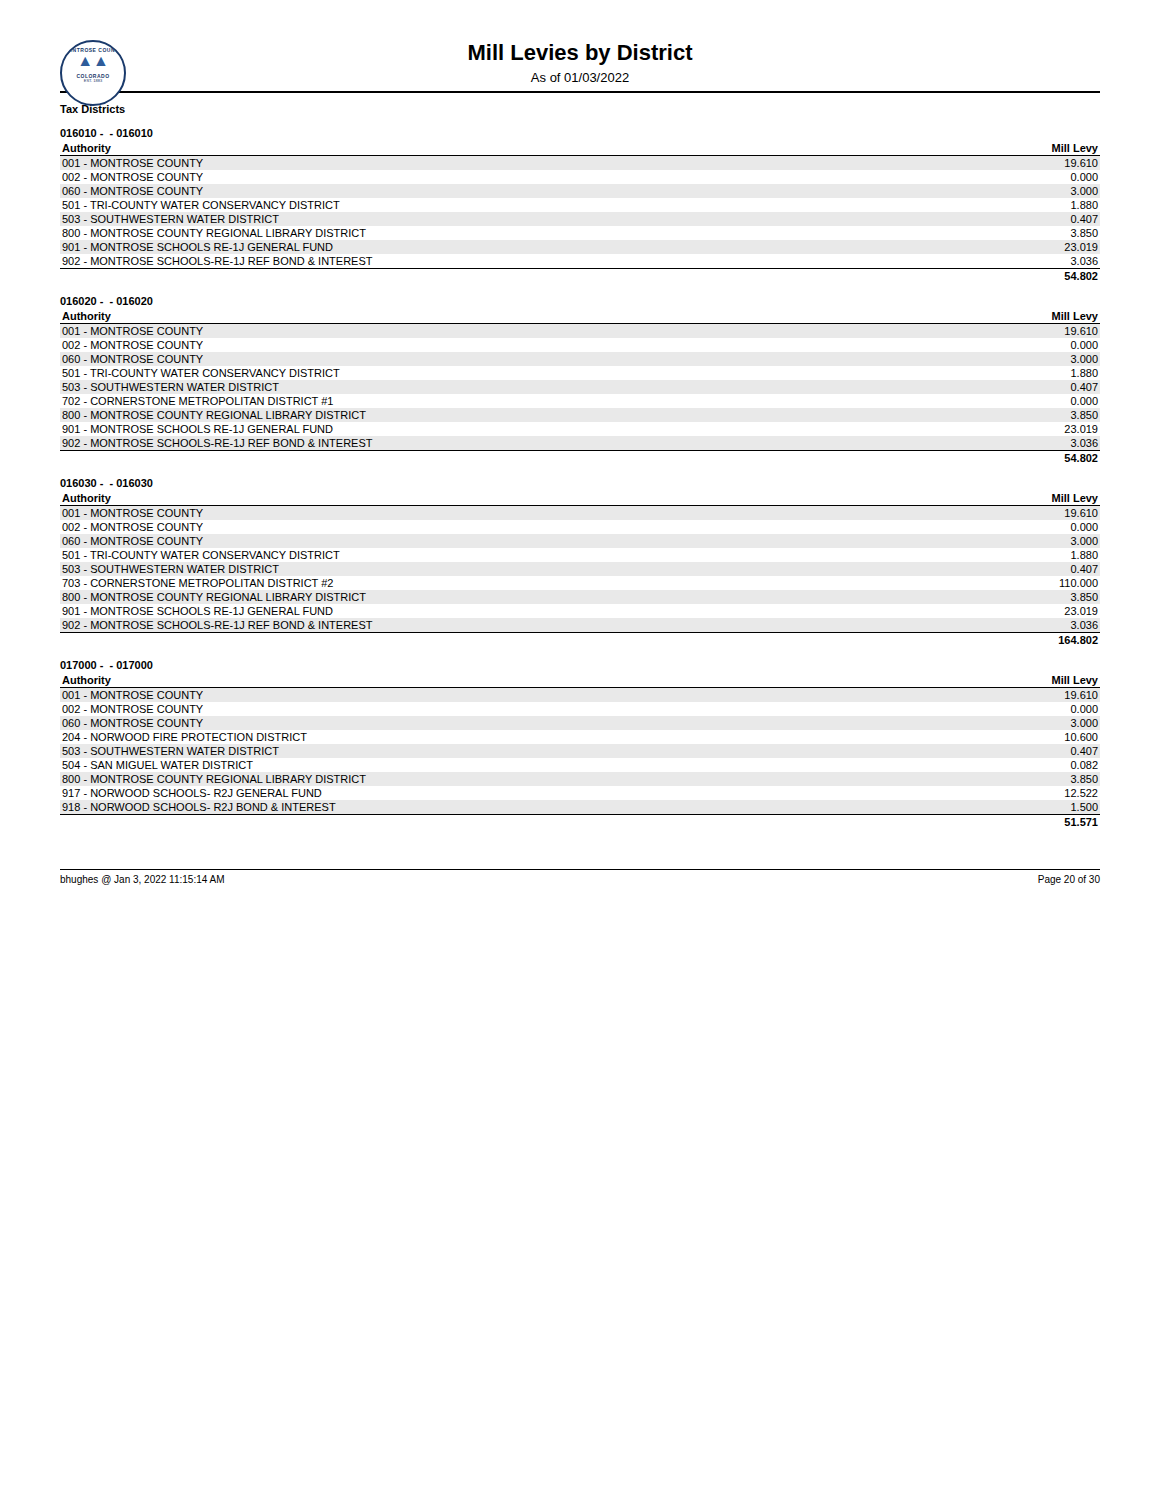MONTROSE COUNTY
▲▲
COLORADO
EST. 1883
Mill Levies by District
As of 01/03/2022
Tax Districts
016010 - - 016010
| Authority | Mill Levy |
| --- | --- |
| 001 - MONTROSE COUNTY | 19.610 |
| 002 - MONTROSE COUNTY | 0.000 |
| 060 - MONTROSE COUNTY | 3.000 |
| 501 - TRI-COUNTY WATER CONSERVANCY DISTRICT | 1.880 |
| 503 - SOUTHWESTERN WATER DISTRICT | 0.407 |
| 800 - MONTROSE COUNTY REGIONAL LIBRARY DISTRICT | 3.850 |
| 901 - MONTROSE SCHOOLS RE-1J GENERAL FUND | 23.019 |
| 902 - MONTROSE SCHOOLS-RE-1J REF BOND & INTEREST | 3.036 |
| | 54.802 |
016020 - - 016020
| Authority | Mill Levy |
| --- | --- |
| 001 - MONTROSE COUNTY | 19.610 |
| 002 - MONTROSE COUNTY | 0.000 |
| 060 - MONTROSE COUNTY | 3.000 |
| 501 - TRI-COUNTY WATER CONSERVANCY DISTRICT | 1.880 |
| 503 - SOUTHWESTERN WATER DISTRICT | 0.407 |
| 702 - CORNERSTONE METROPOLITAN DISTRICT #1 | 0.000 |
| 800 - MONTROSE COUNTY REGIONAL LIBRARY DISTRICT | 3.850 |
| 901 - MONTROSE SCHOOLS RE-1J GENERAL FUND | 23.019 |
| 902 - MONTROSE SCHOOLS-RE-1J REF BOND & INTEREST | 3.036 |
| | 54.802 |
016030 - - 016030
| Authority | Mill Levy |
| --- | --- |
| 001 - MONTROSE COUNTY | 19.610 |
| 002 - MONTROSE COUNTY | 0.000 |
| 060 - MONTROSE COUNTY | 3.000 |
| 501 - TRI-COUNTY WATER CONSERVANCY DISTRICT | 1.880 |
| 503 - SOUTHWESTERN WATER DISTRICT | 0.407 |
| 703 - CORNERSTONE METROPOLITAN DISTRICT #2 | 110.000 |
| 800 - MONTROSE COUNTY REGIONAL LIBRARY DISTRICT | 3.850 |
| 901 - MONTROSE SCHOOLS RE-1J GENERAL FUND | 23.019 |
| 902 - MONTROSE SCHOOLS-RE-1J REF BOND & INTEREST | 3.036 |
| | 164.802 |
017000 - - 017000
| Authority | Mill Levy |
| --- | --- |
| 001 - MONTROSE COUNTY | 19.610 |
| 002 - MONTROSE COUNTY | 0.000 |
| 060 - MONTROSE COUNTY | 3.000 |
| 204 - NORWOOD FIRE PROTECTION DISTRICT | 10.600 |
| 503 - SOUTHWESTERN WATER DISTRICT | 0.407 |
| 504 - SAN MIGUEL WATER DISTRICT | 0.082 |
| 800 - MONTROSE COUNTY REGIONAL LIBRARY DISTRICT | 3.850 |
| 917 - NORWOOD SCHOOLS- R2J GENERAL FUND | 12.522 |
| 918 - NORWOOD SCHOOLS- R2J BOND & INTEREST | 1.500 |
| | 51.571 |
bhughes @ Jan 3, 2022 11:15:14 AM
Page 20 of 30